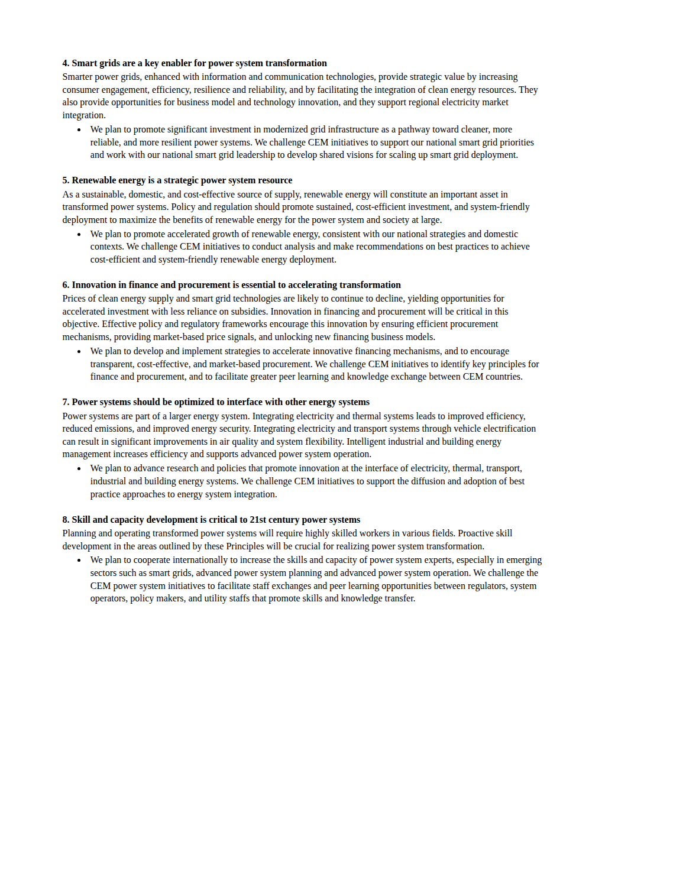4. Smart grids are a key enabler for power system transformation
Smarter power grids, enhanced with information and communication technologies, provide strategic value by increasing consumer engagement, efficiency, resilience and reliability, and by facilitating the integration of clean energy resources. They also provide opportunities for business model and technology innovation, and they support regional electricity market integration.
We plan to promote significant investment in modernized grid infrastructure as a pathway toward cleaner, more reliable, and more resilient power systems. We challenge CEM initiatives to support our national smart grid priorities and work with our national smart grid leadership to develop shared visions for scaling up smart grid deployment.
5. Renewable energy is a strategic power system resource
As a sustainable, domestic, and cost-effective source of supply, renewable energy will constitute an important asset in transformed power systems. Policy and regulation should promote sustained, cost-efficient investment, and system-friendly deployment to maximize the benefits of renewable energy for the power system and society at large.
We plan to promote accelerated growth of renewable energy, consistent with our national strategies and domestic contexts. We challenge CEM initiatives to conduct analysis and make recommendations on best practices to achieve cost-efficient and system-friendly renewable energy deployment.
6. Innovation in finance and procurement is essential to accelerating transformation
Prices of clean energy supply and smart grid technologies are likely to continue to decline, yielding opportunities for accelerated investment with less reliance on subsidies. Innovation in financing and procurement will be critical in this objective. Effective policy and regulatory frameworks encourage this innovation by ensuring efficient procurement mechanisms, providing market-based price signals, and unlocking new financing business models.
We plan to develop and implement strategies to accelerate innovative financing mechanisms, and to encourage transparent, cost-effective, and market-based procurement. We challenge CEM initiatives to identify key principles for finance and procurement, and to facilitate greater peer learning and knowledge exchange between CEM countries.
7. Power systems should be optimized to interface with other energy systems
Power systems are part of a larger energy system. Integrating electricity and thermal systems leads to improved efficiency, reduced emissions, and improved energy security. Integrating electricity and transport systems through vehicle electrification can result in significant improvements in air quality and system flexibility. Intelligent industrial and building energy management increases efficiency and supports advanced power system operation.
We plan to advance research and policies that promote innovation at the interface of electricity, thermal, transport, industrial and building energy systems. We challenge CEM initiatives to support the diffusion and adoption of best practice approaches to energy system integration.
8. Skill and capacity development is critical to 21st century power systems
Planning and operating transformed power systems will require highly skilled workers in various fields. Proactive skill development in the areas outlined by these Principles will be crucial for realizing power system transformation.
We plan to cooperate internationally to increase the skills and capacity of power system experts, especially in emerging sectors such as smart grids, advanced power system planning and advanced power system operation. We challenge the CEM power system initiatives to facilitate staff exchanges and peer learning opportunities between regulators, system operators, policy makers, and utility staffs that promote skills and knowledge transfer.